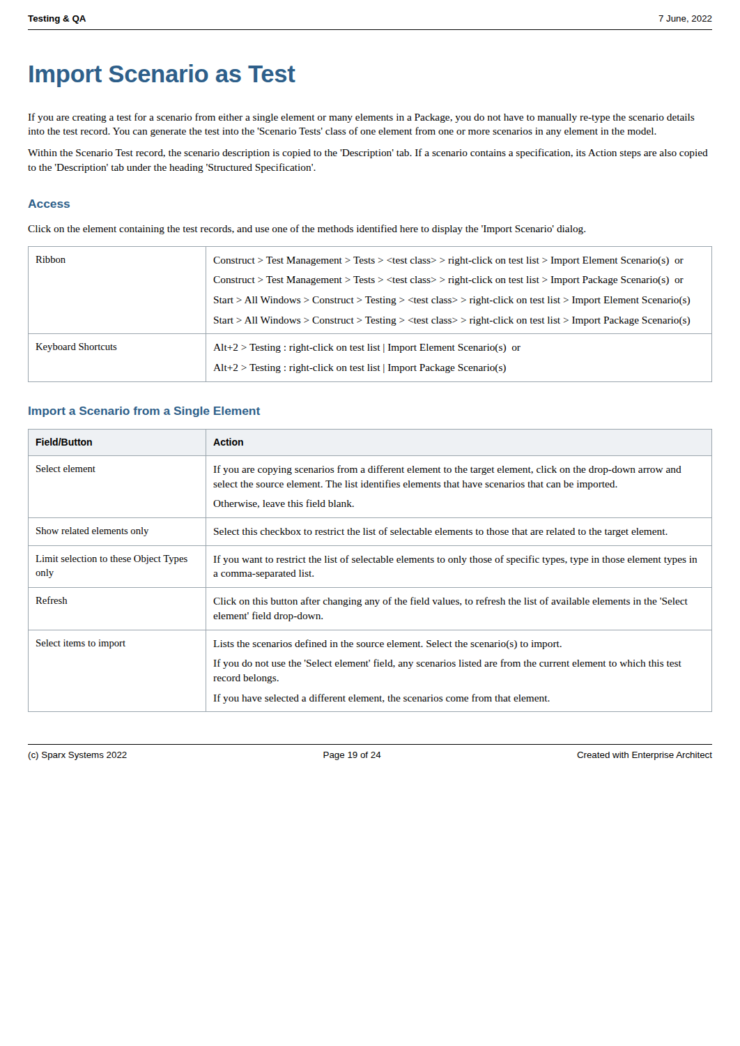Testing & QA
7 June, 2022
Import Scenario as Test
If you are creating a test for a scenario from either a single element or many elements in a Package, you do not have to manually re-type the scenario details into the test record. You can generate the test into the 'Scenario Tests' class of one element from one or more scenarios in any element in the model.
Within the Scenario Test record, the scenario description is copied to the 'Description' tab. If a scenario contains a specification, its Action steps are also copied to the 'Description' tab under the heading 'Structured Specification'.
Access
Click on the element containing the test records, and use one of the methods identified here to display the 'Import Scenario' dialog.
| Ribbon | Construct > Test Management > Tests > <test class> > right-click on test list > Import Element Scenario(s) or Construct > Test Management > Tests > <test class> > right-click on test list > Import Package Scenario(s) or Start > All Windows > Construct > Testing > <test class> > right-click on test list > Import Element Scenario(s) Start > All Windows > Construct > Testing > <test class> > right-click on test list > Import Package Scenario(s) |
| Keyboard Shortcuts | Alt+2 > Testing : right-click on test list / Import Element Scenario(s) or Alt+2 > Testing : right-click on test list / Import Package Scenario(s) |
Import a Scenario from a Single Element
| Field/Button | Action |
| --- | --- |
| Select element | If you are copying scenarios from a different element to the target element, click on the drop-down arrow and select the source element. The list identifies elements that have scenarios that can be imported. Otherwise, leave this field blank. |
| Show related elements only | Select this checkbox to restrict the list of selectable elements to those that are related to the target element. |
| Limit selection to these Object Types only | If you want to restrict the list of selectable elements to only those of specific types, type in those element types in a comma-separated list. |
| Refresh | Click on this button after changing any of the field values, to refresh the list of available elements in the 'Select element' field drop-down. |
| Select items to import | Lists the scenarios defined in the source element. Select the scenario(s) to import. If you do not use the 'Select element' field, any scenarios listed are from the current element to which this test record belongs. If you have selected a different element, the scenarios come from that element. |
(c) Sparx Systems 2022
Page 19 of 24
Created with Enterprise Architect